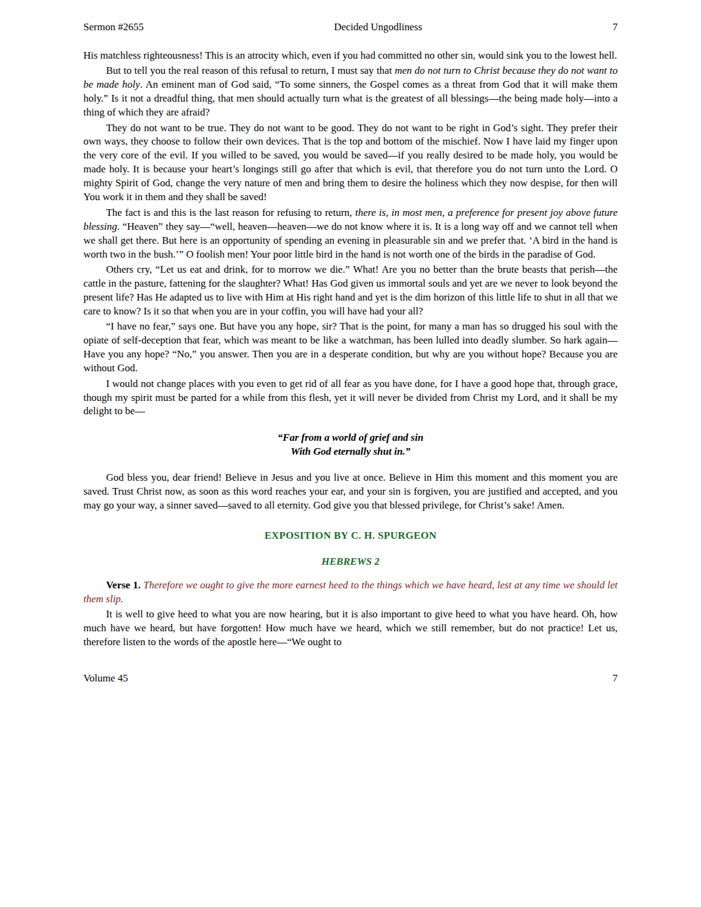Sermon #2655 Decided Ungodliness 7
His matchless righteousness! This is an atrocity which, even if you had committed no other sin, would sink you to the lowest hell.
But to tell you the real reason of this refusal to return, I must say that men do not turn to Christ because they do not want to be made holy. An eminent man of God said, “To some sinners, the Gospel comes as a threat from God that it will make them holy.” Is it not a dreadful thing, that men should actually turn what is the greatest of all blessings—the being made holy—into a thing of which they are afraid?
They do not want to be true. They do not want to be good. They do not want to be right in God’s sight. They prefer their own ways, they choose to follow their own devices. That is the top and bottom of the mischief. Now I have laid my finger upon the very core of the evil. If you willed to be saved, you would be saved—if you really desired to be made holy, you would be made holy. It is because your heart’s longings still go after that which is evil, that therefore you do not turn unto the Lord. O mighty Spirit of God, change the very nature of men and bring them to desire the holiness which they now despise, for then will You work it in them and they shall be saved!
The fact is and this is the last reason for refusing to return, there is, in most men, a preference for present joy above future blessing. “Heaven” they say—“well, heaven—heaven—we do not know where it is. It is a long way off and we cannot tell when we shall get there. But here is an opportunity of spending an evening in pleasurable sin and we prefer that. ‘A bird in the hand is worth two in the bush.’” O foolish men! Your poor little bird in the hand is not worth one of the birds in the paradise of God.
Others cry, “Let us eat and drink, for to morrow we die.” What! Are you no better than the brute beasts that perish—the cattle in the pasture, fattening for the slaughter? What! Has God given us immortal souls and yet are we never to look beyond the present life? Has He adapted us to live with Him at His right hand and yet is the dim horizon of this little life to shut in all that we care to know? Is it so that when you are in your coffin, you will have had your all?
“I have no fear,” says one. But have you any hope, sir? That is the point, for many a man has so drugged his soul with the opiate of self-deception that fear, which was meant to be like a watchman, has been lulled into deadly slumber. So hark again—Have you any hope? “No,” you answer. Then you are in a desperate condition, but why are you without hope? Because you are without God.
I would not change places with you even to get rid of all fear as you have done, for I have a good hope that, through grace, though my spirit must be parted for a while from this flesh, yet it will never be divided from Christ my Lord, and it shall be my delight to be—
“Far from a world of grief and sin
With God eternally shut in.”
God bless you, dear friend! Believe in Jesus and you live at once. Believe in Him this moment and this moment you are saved. Trust Christ now, as soon as this word reaches your ear, and your sin is forgiven, you are justified and accepted, and you may go your way, a sinner saved—saved to all eternity. God give you that blessed privilege, for Christ’s sake! Amen.
EXPOSITION BY C. H. SPURGEON
HEBREWS 2
Verse 1. Therefore we ought to give the more earnest heed to the things which we have heard, lest at any time we should let them slip.
It is well to give heed to what you are now hearing, but it is also important to give heed to what you have heard. Oh, how much have we heard, but have forgotten! How much have we heard, which we still remember, but do not practice! Let us, therefore listen to the words of the apostle here—“We ought to
Volume 45 7